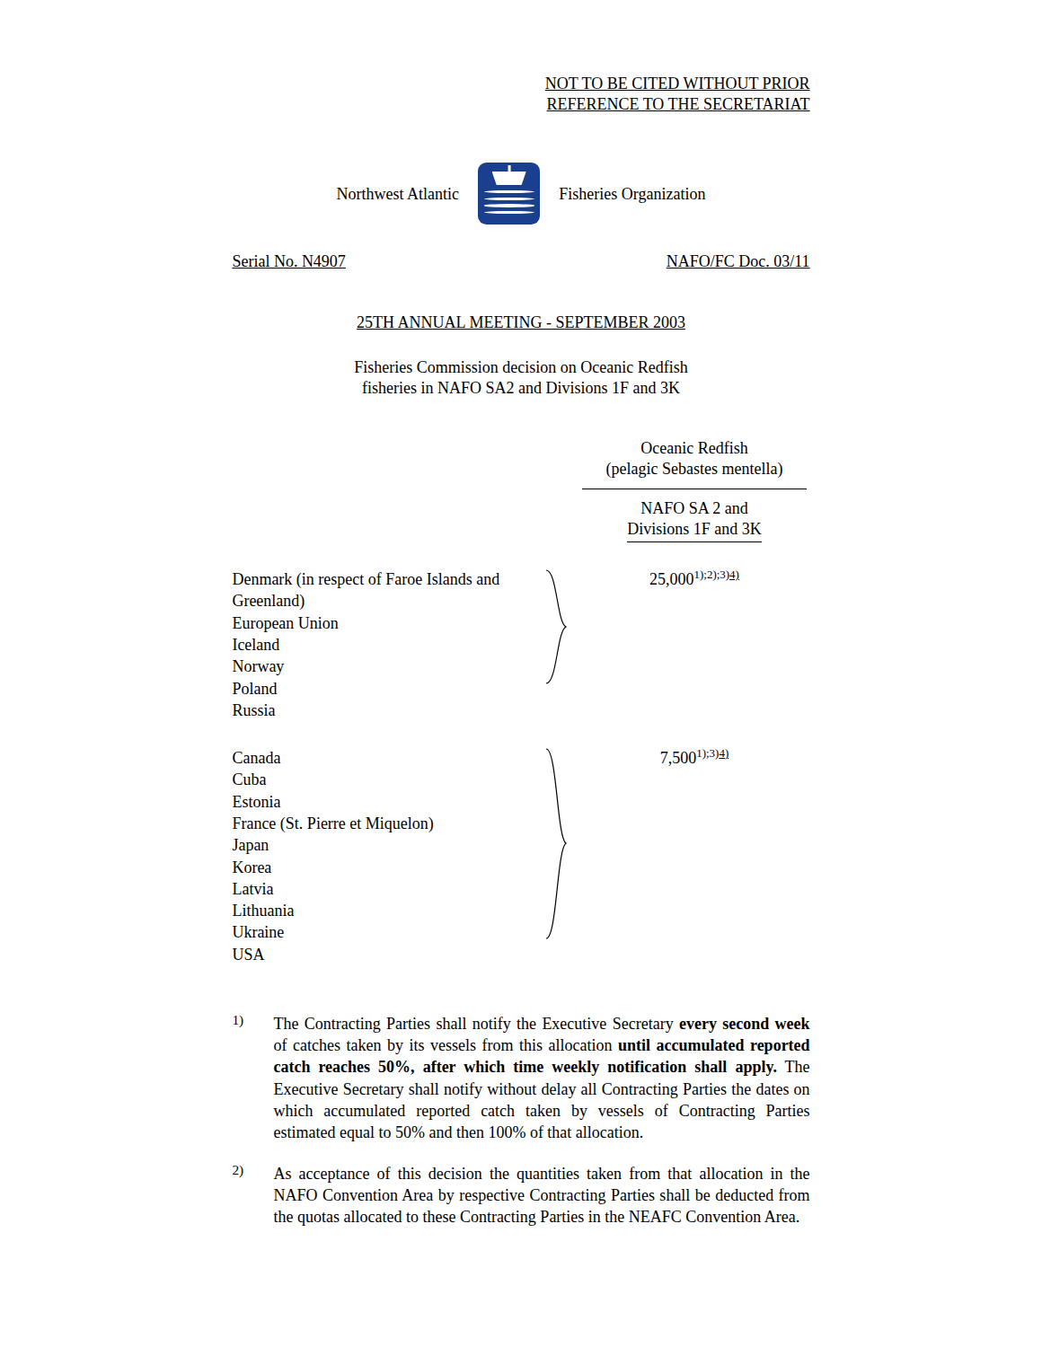NOT TO BE CITED WITHOUT PRIOR
REFERENCE TO THE SECRETARIAT
Northwest Atlantic Fisheries Organization
Serial No. N4907
NAFO/FC Doc. 03/11
25TH ANNUAL MEETING - SEPTEMBER 2003
Fisheries Commission decision on Oceanic Redfish
fisheries in NAFO SA2 and Divisions 1F and 3K
| | | Oceanic Redfish (pelagic Sebastes mentella) NAFO SA 2 and Divisions 1F and 3K |
| Denmark (in respect of Faroe Islands and Greenland) European Union Iceland Norway Poland Russia | | 25,000 1);2);3) 4) |
| Canada Cuba Estonia France (St. Pierre et Miquelon) Japan Korea Latvia Lithuania Ukraine USA | | 7,500 1);3) 4) |
1)
The Contracting Parties shall notify the Executive Secretary every second week of catches taken by its vessels from this allocation until accumulated reported catch reaches 50%, after which time weekly notification shall apply. The Executive Secretary shall notify without delay all Contracting Parties the dates on which accumulated reported catch taken by vessels of Contracting Parties estimated equal to 50% and then 100% of that allocation.
2)
As acceptance of this decision the quantities taken from that allocation in the NAFO Convention Area by respective Contracting Parties shall be deducted from the quotas allocated to these Contracting Parties in the NEAFC Convention Area.